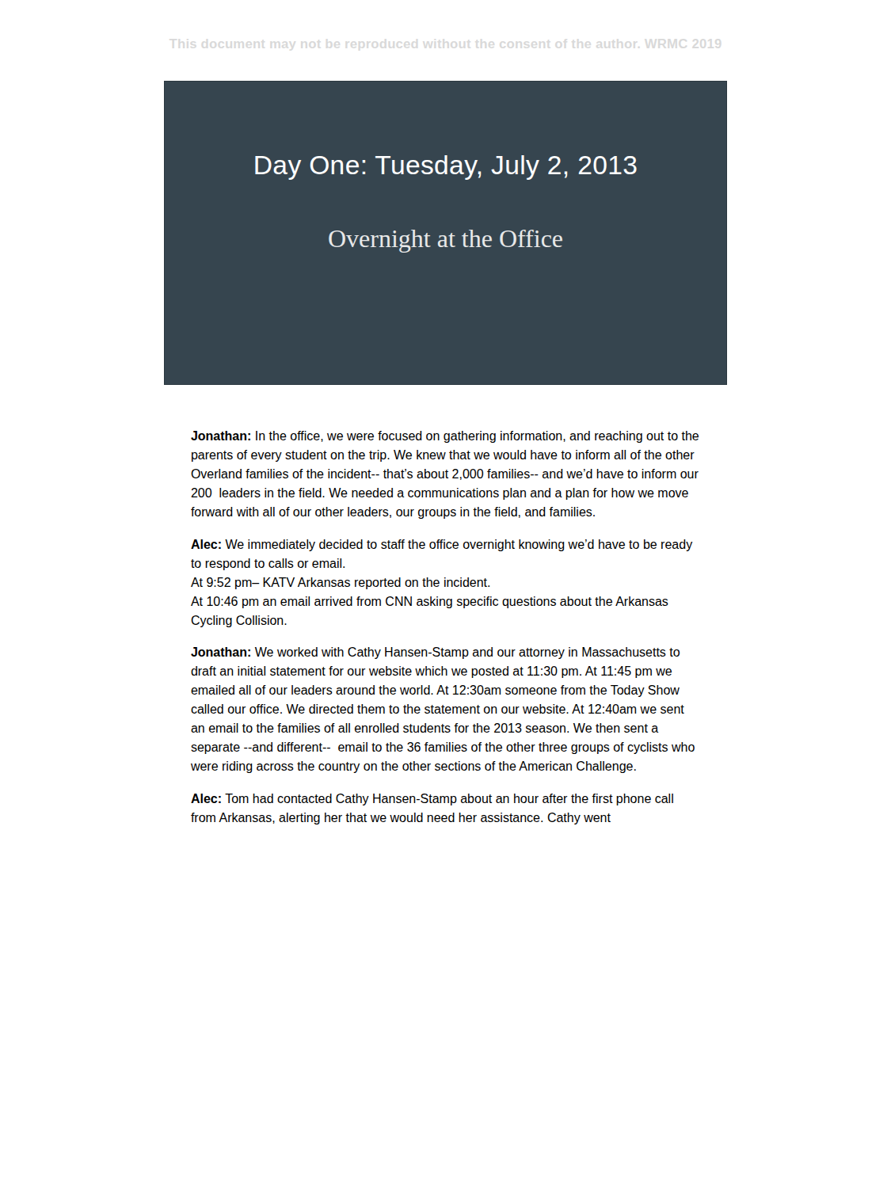This document may not be reproduced without the consent of the author. WRMC 2019
Day One: Tuesday, July 2, 2013
Overnight at the Office
Jonathan: In the office, we were focused on gathering information, and reaching out to the parents of every student on the trip. We knew that we would have to inform all of the other Overland families of the incident-- that’s about 2,000 families-- and we’d have to inform our 200 leaders in the field. We needed a communications plan and a plan for how we move forward with all of our other leaders, our groups in the field, and families.
Alec: We immediately decided to staff the office overnight knowing we’d have to be ready to respond to calls or email.
At 9:52 pm– KATV Arkansas reported on the incident.
At 10:46 pm an email arrived from CNN asking specific questions about the Arkansas Cycling Collision.
Jonathan: We worked with Cathy Hansen-Stamp and our attorney in Massachusetts to draft an initial statement for our website which we posted at 11:30 pm. At 11:45 pm we emailed all of our leaders around the world. At 12:30am someone from the Today Show called our office. We directed them to the statement on our website. At 12:40am we sent an email to the families of all enrolled students for the 2013 season. We then sent a separate --and different-- email to the 36 families of the other three groups of cyclists who were riding across the country on the other sections of the American Challenge.
Alec: Tom had contacted Cathy Hansen-Stamp about an hour after the first phone call from Arkansas, alerting her that we would need her assistance. Cathy went